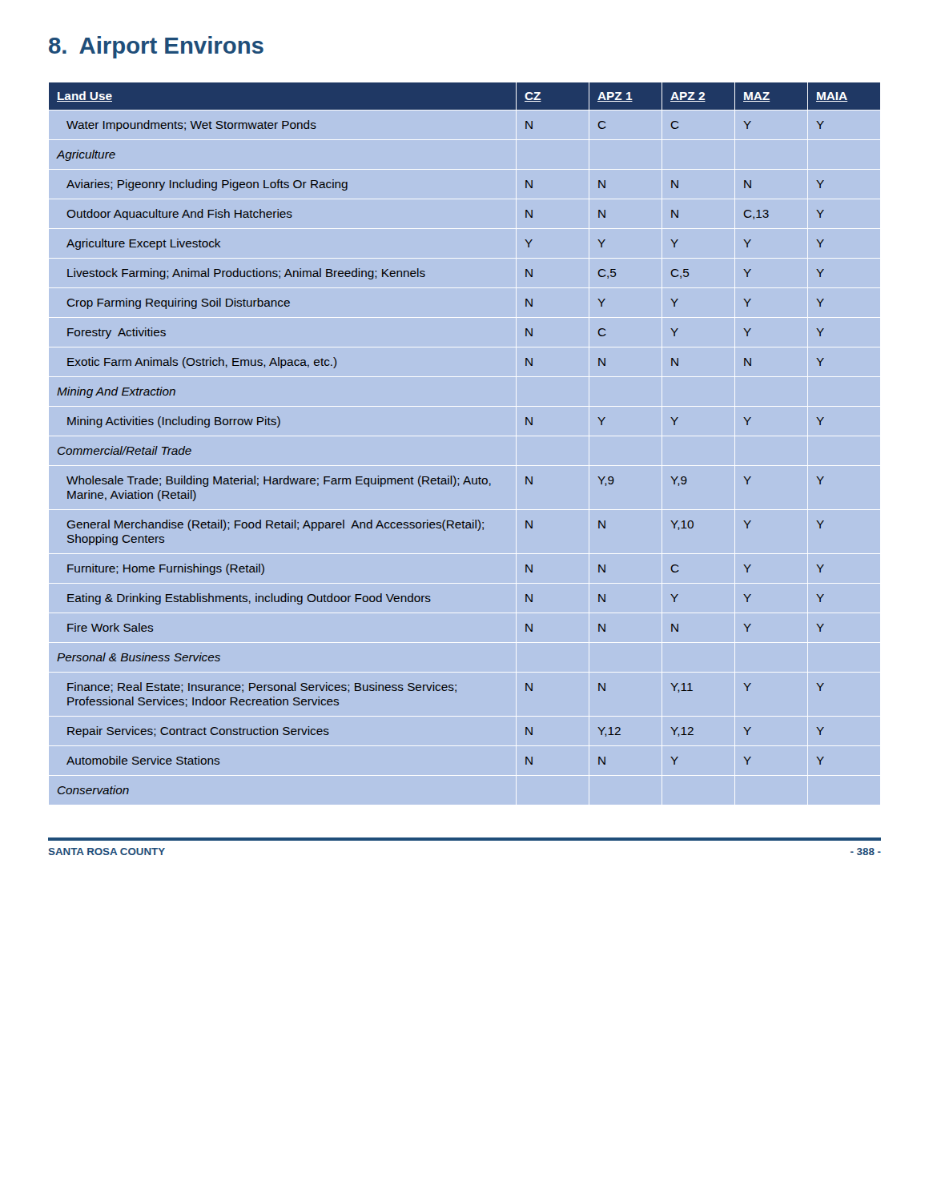8. Airport Environs
| Land Use | CZ | APZ 1 | APZ 2 | MAZ | MAIA |
| --- | --- | --- | --- | --- | --- |
| Water Impoundments; Wet Stormwater Ponds | N | C | C | Y | Y |
| Agriculture | | | | | |
| Aviaries; Pigeonry Including Pigeon Lofts Or Racing | N | N | N | N | Y |
| Outdoor Aquaculture And Fish Hatcheries | N | N | N | C,13 | Y |
| Agriculture Except Livestock | Y | Y | Y | Y | Y |
| Livestock Farming; Animal Productions; Animal Breeding; Kennels | N | C,5 | C,5 | Y | Y |
| Crop Farming Requiring Soil Disturbance | N | Y | Y | Y | Y |
| Forestry Activities | N | C | Y | Y | Y |
| Exotic Farm Animals (Ostrich, Emus, Alpaca, etc.) | N | N | N | N | Y |
| Mining And Extraction | | | | | |
| Mining Activities (Including Borrow Pits) | N | Y | Y | Y | Y |
| Commercial/Retail Trade | | | | | |
| Wholesale Trade; Building Material; Hardware; Farm Equipment (Retail); Auto, Marine, Aviation (Retail) | N | Y,9 | Y,9 | Y | Y |
| General Merchandise (Retail); Food Retail; Apparel And Accessories(Retail); Shopping Centers | N | N | Y,10 | Y | Y |
| Furniture; Home Furnishings (Retail) | N | N | C | Y | Y |
| Eating & Drinking Establishments, including Outdoor Food Vendors | N | N | Y | Y | Y |
| Fire Work Sales | N | N | N | Y | Y |
| Personal & Business Services | | | | | |
| Finance; Real Estate; Insurance; Personal Services; Business Services; Professional Services; Indoor Recreation Services | N | N | Y,11 | Y | Y |
| Repair Services; Contract Construction Services | N | Y,12 | Y,12 | Y | Y |
| Automobile Service Stations | N | N | Y | Y | Y |
| Conservation | | | | | |
SANTA ROSA COUNTY - 388 -